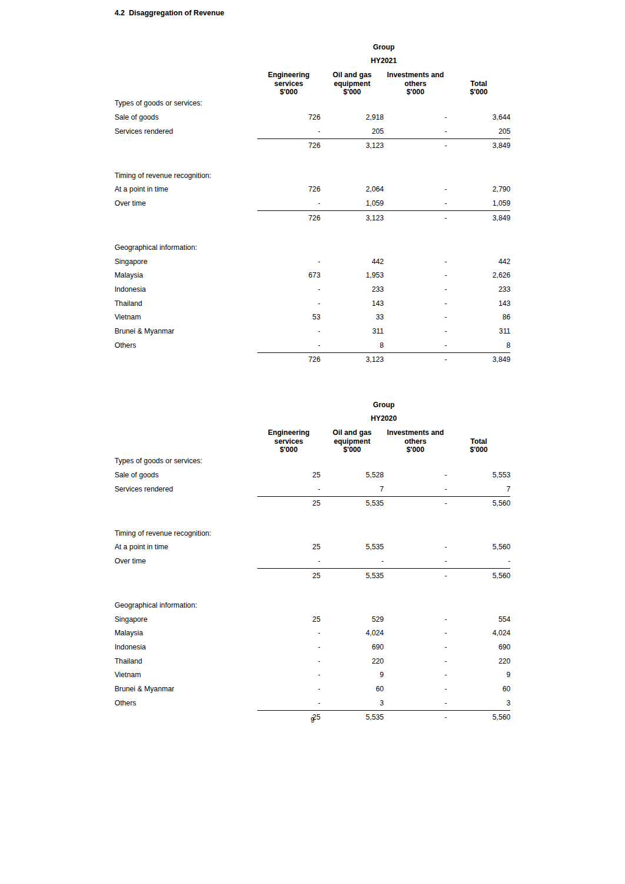4.2 Disaggregation of Revenue
| | Group |
| | HY2021 |
| | Engineering services $'000 | Oil and gas equipment $'000 | Investments and others $'000 | Total $'000 |
| Types of goods or services: | | | | |
| Sale of goods | 726 | 2,918 | - | 3,644 |
| Services rendered | - | 205 | - | 205 |
| | 726 | 3,123 | - | 3,849 |
| Timing of revenue recognition: | | | | |
| At a point in time | 726 | 2,064 | - | 2,790 |
| Over time | - | 1,059 | - | 1,059 |
| | 726 | 3,123 | - | 3,849 |
| Geographical information: | | | | |
| Singapore | - | 442 | - | 442 |
| Malaysia | 673 | 1,953 | - | 2,626 |
| Indonesia | - | 233 | - | 233 |
| Thailand | - | 143 | - | 143 |
| Vietnam | 53 | 33 | - | 86 |
| Brunei & Myanmar | - | 311 | - | 311 |
| Others | - | 8 | - | 8 |
| | 726 | 3,123 | - | 3,849 |
| | Group |
| | HY2020 |
| | Engineering services $'000 | Oil and gas equipment $'000 | Investments and others $'000 | Total $'000 |
| Types of goods or services: | | | | |
| Sale of goods | 25 | 5,528 | - | 5,553 |
| Services rendered | - | 7 | - | 7 |
| | 25 | 5,535 | - | 5,560 |
| Timing of revenue recognition: | | | | |
| At a point in time | 25 | 5,535 | - | 5,560 |
| Over time | - | - | - | - |
| | 25 | 5,535 | - | 5,560 |
| Geographical information: | | | | |
| Singapore | 25 | 529 | - | 554 |
| Malaysia | - | 4,024 | - | 4,024 |
| Indonesia | - | 690 | - | 690 |
| Thailand | - | 220 | - | 220 |
| Vietnam | - | 9 | - | 9 |
| Brunei & Myanmar | - | 60 | - | 60 |
| Others | - | 3 | - | 3 |
| | 25 | 5,535 | - | 5,560 |
9